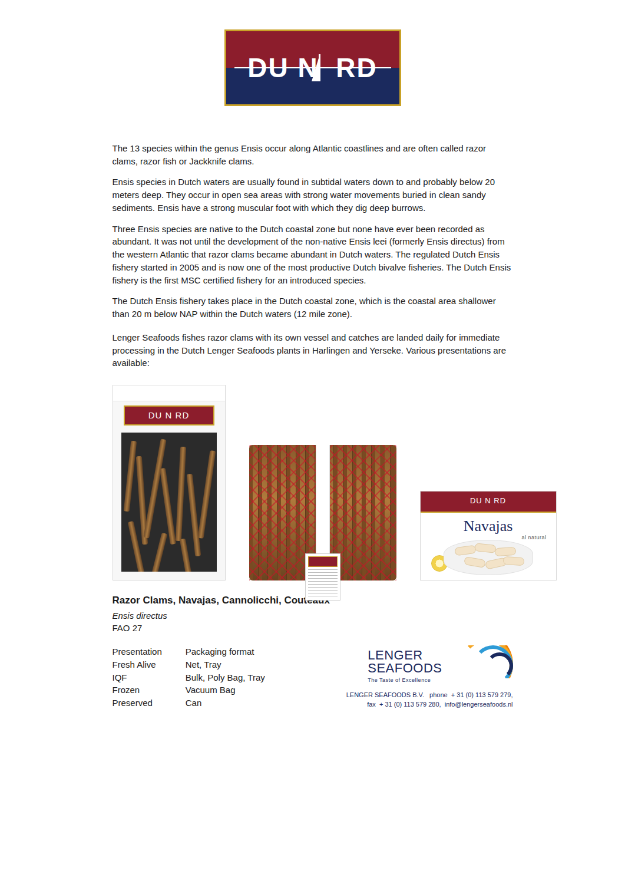DU N RD
The 13 species within the genus Ensis occur along Atlantic coastlines and are often called razor clams, razor fish or Jackknife clams.
Ensis species in Dutch waters are usually found in subtidal waters down to and probably below 20 meters deep. They occur in open sea areas with strong water movements buried in clean sandy sediments. Ensis have a strong muscular foot with which they dig deep burrows.
Three Ensis species are native to the Dutch coastal zone but none have ever been recorded as abundant. It was not until the development of the non-native Ensis leei (formerly Ensis directus) from the western Atlantic that razor clams became abundant in Dutch waters. The regulated Dutch Ensis fishery started in 2005 and is now one of the most productive Dutch bivalve fisheries. The Dutch Ensis fishery is the first MSC certified fishery for an introduced species.
The Dutch Ensis fishery takes place in the Dutch coastal zone, which is the coastal area shallower than 20 m below NAP within the Dutch waters (12 mile zone).
Lenger Seafoods fishes razor clams with its own vessel and catches are landed daily for immediate processing in the Dutch Lenger Seafoods plants in Harlingen and Yerseke. Various presentations are available:
DU N RD
DU N RD
Navajas
al natural
Razor Clams, Navajas, Cannolicchi, Couteaux
Ensis directus
FAO 27
| Presentation | Packaging format |
| Fresh Alive | Net, Tray |
| IQF | Bulk, Poly Bag, Tray |
| Frozen | Vacuum Bag |
| Preserved | Can |
LENGER
SEAFOODS
The Taste of Excellence
LENGER SEAFOODS B.V. phone + 31 (0) 113 579 279,
fax + 31 (0) 113 579 280, info@lengerseafoods.nl